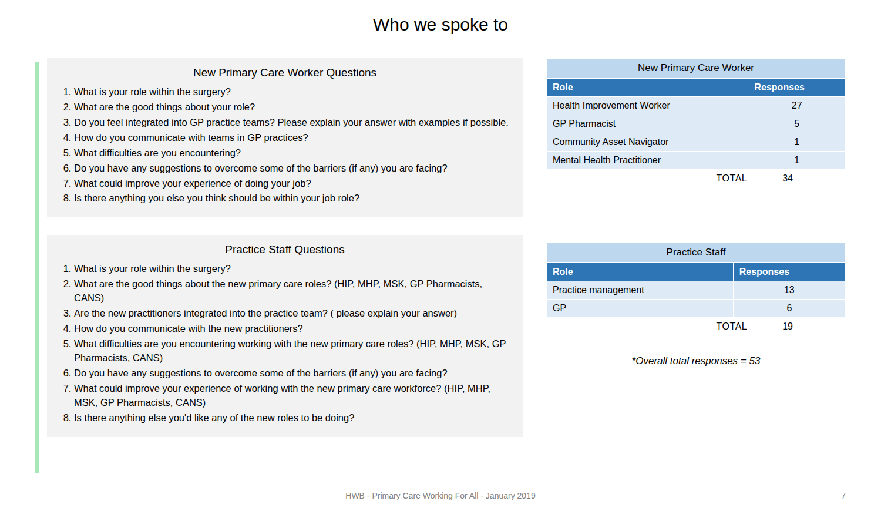Who we spoke to
New Primary Care Worker Questions
What is your role within the surgery?
What are the good things about your role?
Do you feel integrated into GP practice teams? Please explain your answer with examples if possible.
How do you communicate with teams in GP practices?
What difficulties are you encountering?
Do you have any suggestions to overcome some of the barriers (if any) you are facing?
What could improve your experience of doing your job?
Is there anything you else you think should be within your job role?
Practice Staff Questions
What is your role within the surgery?
What are the good things about the new primary care roles? (HIP, MHP, MSK, GP Pharmacists, CANS)
Are the new practitioners integrated into the practice team? ( please explain your answer)
How do you communicate with the new practitioners?
What difficulties are you encountering working with the new primary care roles? (HIP, MHP, MSK, GP Pharmacists, CANS)
Do you have any suggestions to overcome some of the barriers (if any) you are facing?
What could improve your experience of working with the new primary care workforce? (HIP, MHP, MSK, GP Pharmacists, CANS)
Is there anything else you'd like any of the new roles to be doing?
New Primary Care Worker
| Role | Responses |
| --- | --- |
| Health Improvement Worker | 27 |
| GP Pharmacist | 5 |
| Community Asset Navigator | 1 |
| Mental Health Practitioner | 1 |
TOTAL 34
Practice Staff
| Role | Responses |
| --- | --- |
| Practice management | 13 |
| GP | 6 |
TOTAL 19
*Overall total responses = 53
HWB - Primary Care Working For All - January 2019 7